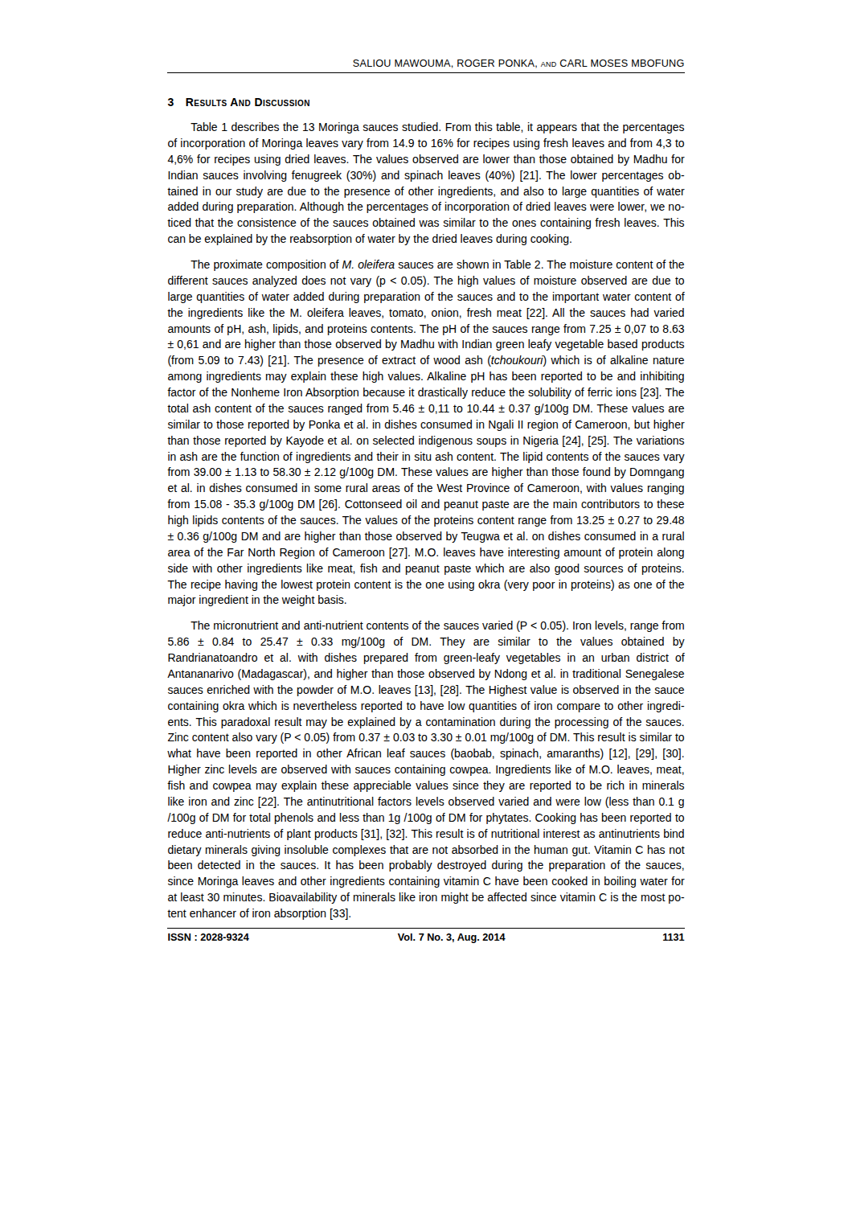SALIOU MAWOUMA, ROGER PONKA, and CARL MOSES MBOFUNG
3 Results And Discussion
Table 1 describes the 13 Moringa sauces studied. From this table, it appears that the percentages of incorporation of Moringa leaves vary from 14.9 to 16% for recipes using fresh leaves and from 4,3 to 4,6% for recipes using dried leaves. The values observed are lower than those obtained by Madhu for Indian sauces involving fenugreek (30%) and spinach leaves (40%) [21]. The lower percentages obtained in our study are due to the presence of other ingredients, and also to large quantities of water added during preparation. Although the percentages of incorporation of dried leaves were lower, we noticed that the consistence of the sauces obtained was similar to the ones containing fresh leaves. This can be explained by the reabsorption of water by the dried leaves during cooking.
The proximate composition of M. oleifera sauces are shown in Table 2. The moisture content of the different sauces analyzed does not vary (p < 0.05). The high values of moisture observed are due to large quantities of water added during preparation of the sauces and to the important water content of the ingredients like the M. oleifera leaves, tomato, onion, fresh meat [22]. All the sauces had varied amounts of pH, ash, lipids, and proteins contents. The pH of the sauces range from 7.25 ± 0,07 to 8.63 ± 0,61 and are higher than those observed by Madhu with Indian green leafy vegetable based products (from 5.09 to 7.43) [21]. The presence of extract of wood ash (tchoukouri) which is of alkaline nature among ingredients may explain these high values. Alkaline pH has been reported to be and inhibiting factor of the Nonheme Iron Absorption because it drastically reduce the solubility of ferric ions [23]. The total ash content of the sauces ranged from 5.46 ± 0,11 to 10.44 ± 0.37 g/100g DM. These values are similar to those reported by Ponka et al. in dishes consumed in Ngali II region of Cameroon, but higher than those reported by Kayode et al. on selected indigenous soups in Nigeria [24], [25]. The variations in ash are the function of ingredients and their in situ ash content. The lipid contents of the sauces vary from 39.00 ± 1.13 to 58.30 ± 2.12 g/100g DM. These values are higher than those found by Domngang et al. in dishes consumed in some rural areas of the West Province of Cameroon, with values ranging from 15.08 - 35.3 g/100g DM [26]. Cottonseed oil and peanut paste are the main contributors to these high lipids contents of the sauces. The values of the proteins content range from 13.25 ± 0.27 to 29.48 ± 0.36 g/100g DM and are higher than those observed by Teugwa et al. on dishes consumed in a rural area of the Far North Region of Cameroon [27]. M.O. leaves have interesting amount of protein along side with other ingredients like meat, fish and peanut paste which are also good sources of proteins. The recipe having the lowest protein content is the one using okra (very poor in proteins) as one of the major ingredient in the weight basis.
The micronutrient and anti-nutrient contents of the sauces varied (P < 0.05). Iron levels, range from 5.86 ± 0.84 to 25.47 ± 0.33 mg/100g of DM. They are similar to the values obtained by Randrianatoandro et al. with dishes prepared from green-leafy vegetables in an urban district of Antananarivo (Madagascar), and higher than those observed by Ndong et al. in traditional Senegalese sauces enriched with the powder of M.O. leaves [13], [28]. The Highest value is observed in the sauce containing okra which is nevertheless reported to have low quantities of iron compare to other ingredients. This paradoxal result may be explained by a contamination during the processing of the sauces. Zinc content also vary (P < 0.05) from 0.37 ± 0.03 to 3.30 ± 0.01 mg/100g of DM. This result is similar to what have been reported in other African leaf sauces (baobab, spinach, amaranths) [12], [29], [30]. Higher zinc levels are observed with sauces containing cowpea. Ingredients like of M.O. leaves, meat, fish and cowpea may explain these appreciable values since they are reported to be rich in minerals like iron and zinc [22]. The antinutritional factors levels observed varied and were low (less than 0.1 g /100g of DM for total phenols and less than 1g /100g of DM for phytates. Cooking has been reported to reduce anti-nutrients of plant products [31], [32]. This result is of nutritional interest as antinutrients bind dietary minerals giving insoluble complexes that are not absorbed in the human gut. Vitamin C has not been detected in the sauces. It has been probably destroyed during the preparation of the sauces, since Moringa leaves and other ingredients containing vitamin C have been cooked in boiling water for at least 30 minutes. Bioavailability of minerals like iron might be affected since vitamin C is the most potent enhancer of iron absorption [33].
ISSN : 2028-9324 Vol. 7 No. 3, Aug. 2014 1131